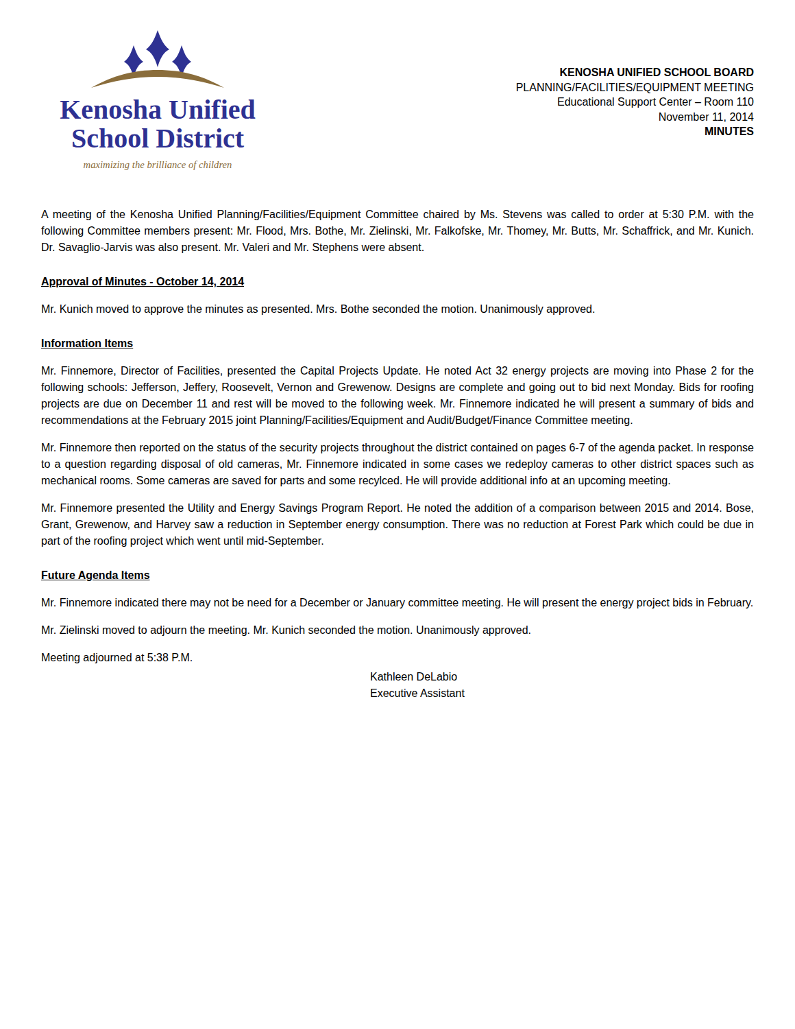Kenosha Unified
School District
maximizing the brilliance of children
KENOSHA UNIFIED SCHOOL BOARD
PLANNING/FACILITIES/EQUIPMENT MEETING
Educational Support Center – Room 110
November 11, 2014
MINUTES
A meeting of the Kenosha Unified Planning/Facilities/Equipment Committee chaired by Ms. Stevens was called to order at 5:30 P.M. with the following Committee members present: Mr. Flood, Mrs. Bothe, Mr. Zielinski, Mr. Falkofske, Mr. Thomey, Mr. Butts, Mr. Schaffrick, and Mr. Kunich. Dr. Savaglio-Jarvis was also present. Mr. Valeri and Mr. Stephens were absent.
Approval of Minutes - October 14, 2014
Mr. Kunich moved to approve the minutes as presented. Mrs. Bothe seconded the motion. Unanimously approved.
Information Items
Mr. Finnemore, Director of Facilities, presented the Capital Projects Update. He noted Act 32 energy projects are moving into Phase 2 for the following schools: Jefferson, Jeffery, Roosevelt, Vernon and Grewenow. Designs are complete and going out to bid next Monday. Bids for roofing projects are due on December 11 and rest will be moved to the following week. Mr. Finnemore indicated he will present a summary of bids and recommendations at the February 2015 joint Planning/Facilities/Equipment and Audit/Budget/Finance Committee meeting.
Mr. Finnemore then reported on the status of the security projects throughout the district contained on pages 6-7 of the agenda packet. In response to a question regarding disposal of old cameras, Mr. Finnemore indicated in some cases we redeploy cameras to other district spaces such as mechanical rooms. Some cameras are saved for parts and some recylced. He will provide additional info at an upcoming meeting.
Mr. Finnemore presented the Utility and Energy Savings Program Report. He noted the addition of a comparison between 2015 and 2014. Bose, Grant, Grewenow, and Harvey saw a reduction in September energy consumption. There was no reduction at Forest Park which could be due in part of the roofing project which went until mid-September.
Future Agenda Items
Mr. Finnemore indicated there may not be need for a December or January committee meeting. He will present the energy project bids in February.
Mr. Zielinski moved to adjourn the meeting. Mr. Kunich seconded the motion. Unanimously approved.
Meeting adjourned at 5:38 P.M.
Kathleen DeLabio
Executive Assistant